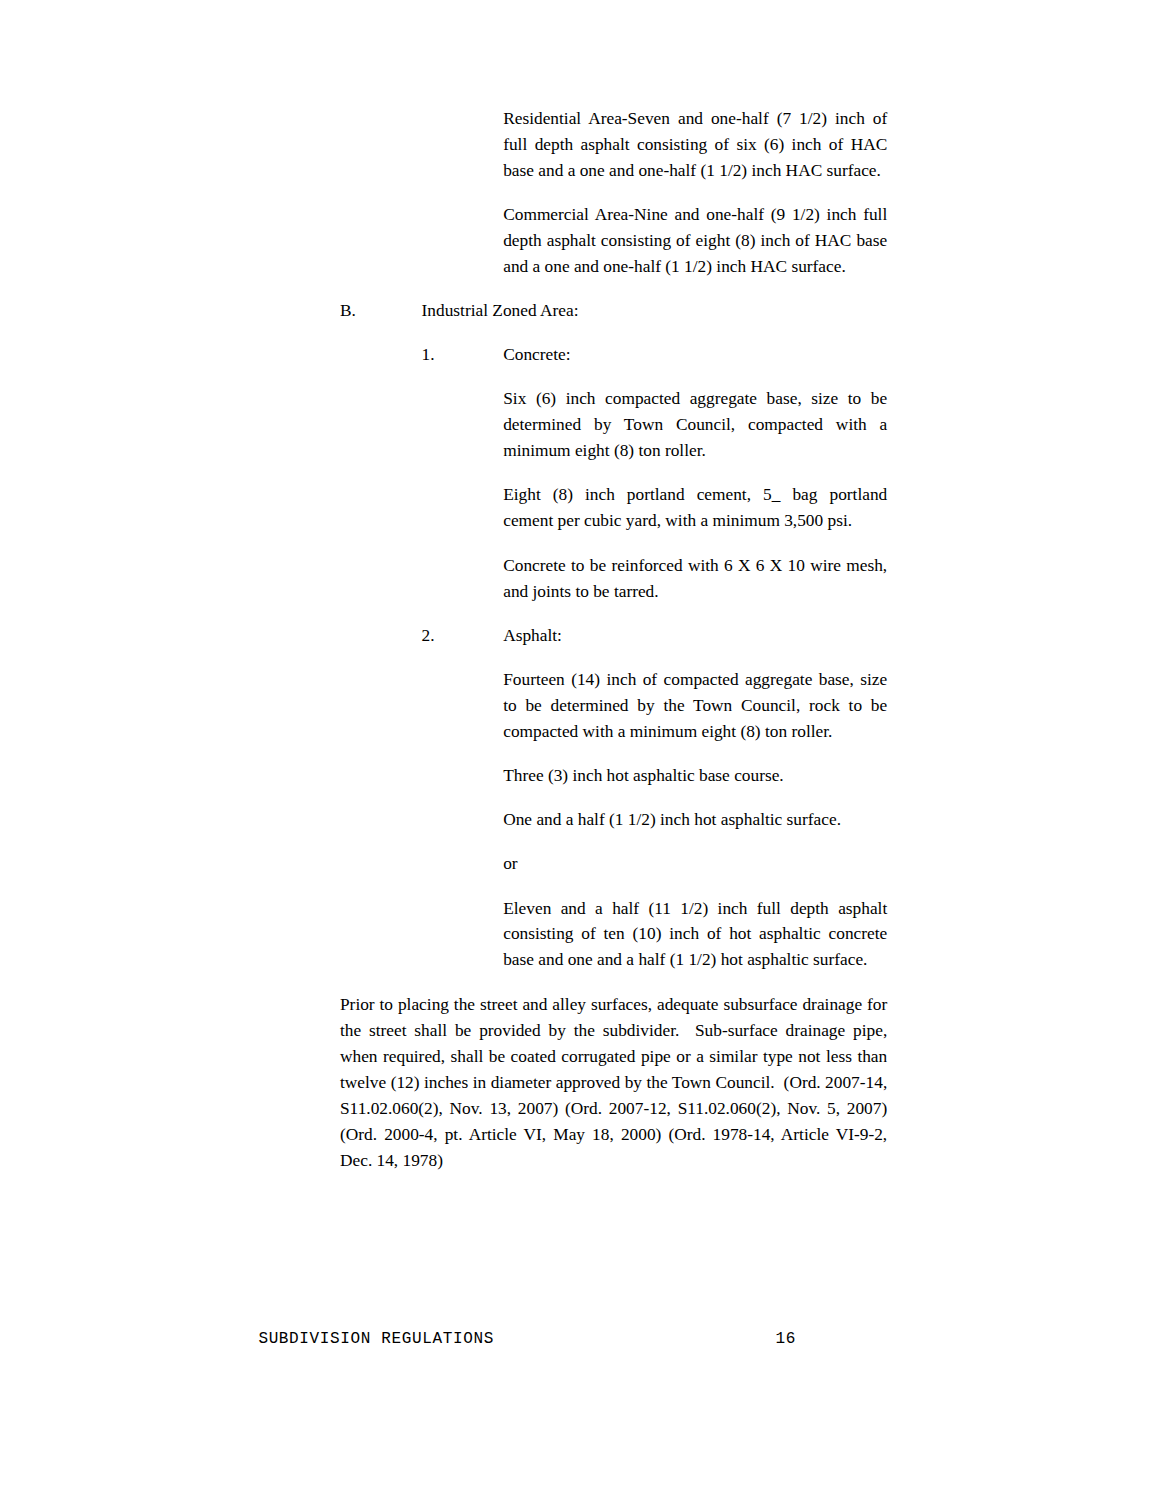Residential Area-Seven and one-half (7 1/2) inch of full depth asphalt consisting of six (6) inch of HAC base and a one and one-half (1 1/2) inch HAC surface.
Commercial Area-Nine and one-half (9 1/2) inch full depth asphalt consisting of eight (8) inch of HAC base and a one and one-half (1 1/2) inch HAC surface.
B.
Industrial Zoned Area:
1.
Concrete:
Six (6) inch compacted aggregate base, size to be determined by Town Council, compacted with a minimum eight (8) ton roller.
Eight (8) inch portland cement, 5_ bag portland cement per cubic yard, with a minimum 3,500 psi.
Concrete to be reinforced with 6 X 6 X 10 wire mesh, and joints to be tarred.
2.
Asphalt:
Fourteen (14) inch of compacted aggregate base, size to be determined by the Town Council, rock to be compacted with a minimum eight (8) ton roller.
Three (3) inch hot asphaltic base course.
One and a half (1 1/2) inch hot asphaltic surface.
or
Eleven and a half (11 1/2) inch full depth asphalt consisting of ten (10) inch of hot asphaltic concrete base and one and a half (1 1/2) hot asphaltic surface.
Prior to placing the street and alley surfaces, adequate subsurface drainage for the street shall be provided by the subdivider. Sub-surface drainage pipe, when required, shall be coated corrugated pipe or a similar type not less than twelve (12) inches in diameter approved by the Town Council. (Ord. 2007-14, S11.02.060(2), Nov. 13, 2007) (Ord. 2007-12, S11.02.060(2), Nov. 5, 2007) (Ord. 2000-4, pt. Article VI, May 18, 2000) (Ord. 1978-14, Article VI-9-2, Dec. 14, 1978)
SUBDIVISION REGULATIONS 16